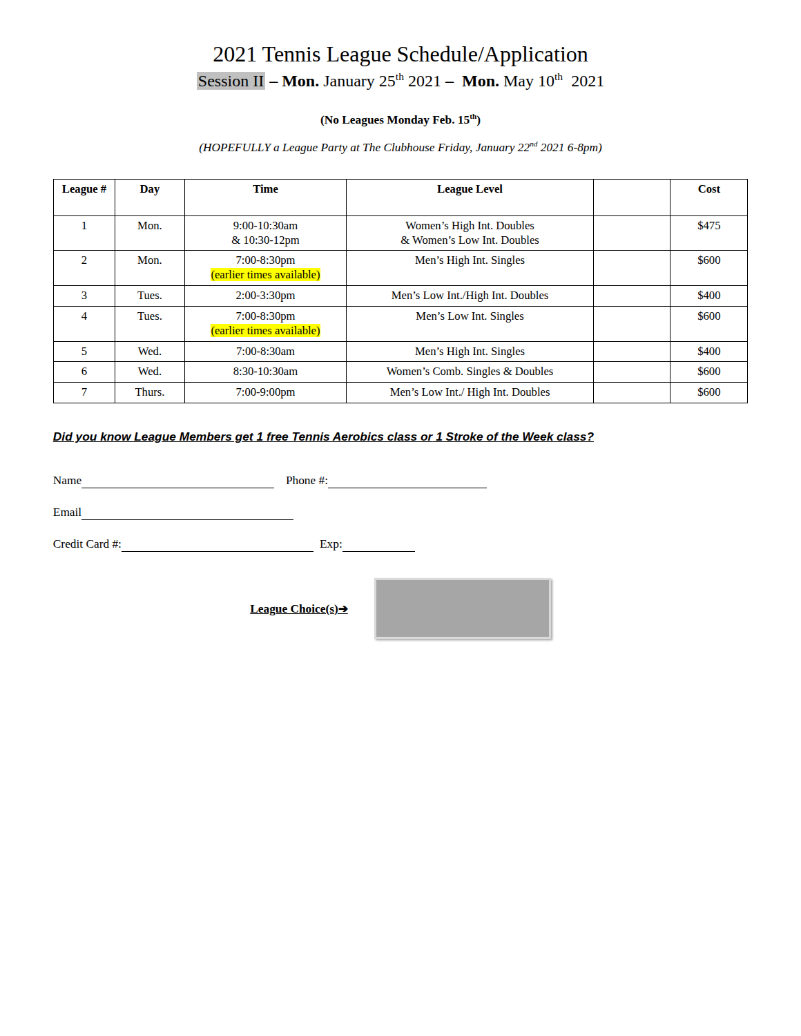2021 Tennis League Schedule/Application
Session II – Mon. January 25th 2021 – Mon. May 10th 2021
(No Leagues Monday Feb. 15th)
(HOPEFULLY a League Party at The Clubhouse Friday, January 22nd 2021 6-8pm)
| League # | Day | Time | League Level | | Cost |
| --- | --- | --- | --- | --- | --- |
| 1 | Mon. | 9:00-10:30am & 10:30-12pm | Women’s High Int. Doubles & Women’s Low Int. Doubles | | $475 |
| 2 | Mon. | 7:00-8:30pm (earlier times available) | Men’s High Int. Singles | | $600 |
| 3 | Tues. | 2:00-3:30pm | Men’s Low Int./High Int. Doubles | | $400 |
| 4 | Tues. | 7:00-8:30pm (earlier times available) | Men’s Low Int. Singles | | $600 |
| 5 | Wed. | 7:00-8:30am | Men’s High Int. Singles | | $400 |
| 6 | Wed. | 8:30-10:30am | Women’s Comb. Singles & Doubles | | $600 |
| 7 | Thurs. | 7:00-9:00pm | Men’s Low Int./ High Int. Doubles | | $600 |
Did you know League Members get 1 free Tennis Aerobics class or 1 Stroke of the Week class?
Name Phone #:
Email
Credit Card #: Exp:
League Choice(s)➔